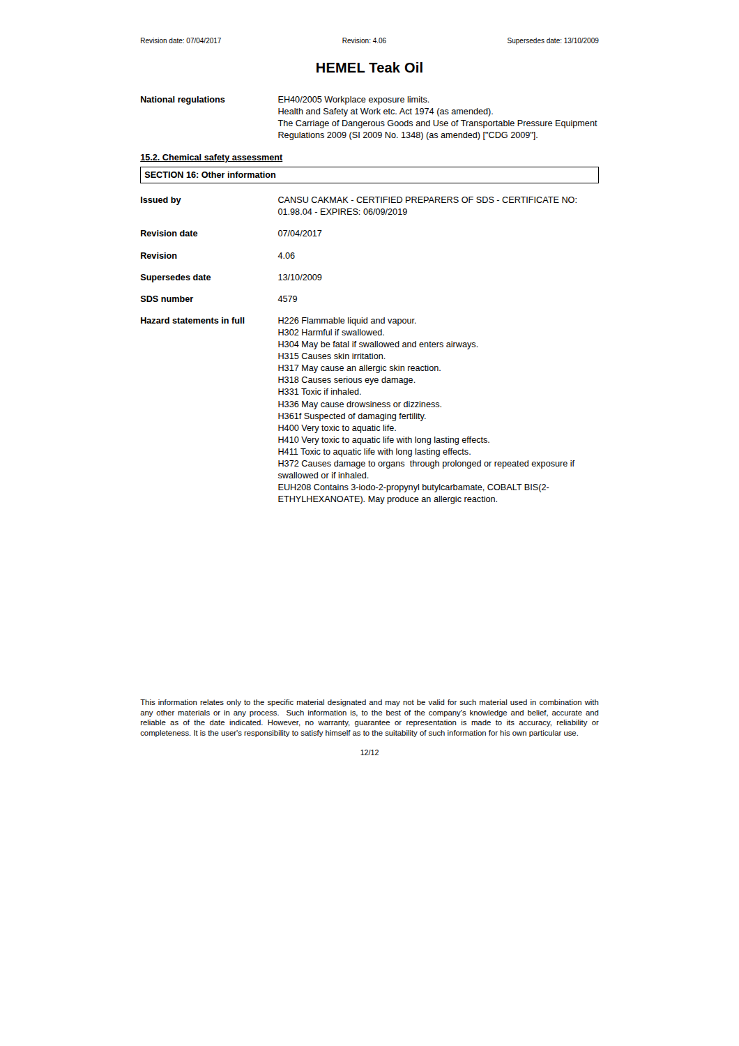Revision date: 07/04/2017 Revision: 4.06 Supersedes date: 13/10/2009
HEMEL Teak Oil
| National regulations | EH40/2005 Workplace exposure limits. Health and Safety at Work etc. Act 1974 (as amended). The Carriage of Dangerous Goods and Use of Transportable Pressure Equipment Regulations 2009 (SI 2009 No. 1348) (as amended) ["CDG 2009"]. |
15.2. Chemical safety assessment
SECTION 16: Other information
| Issued by | CANSU CAKMAK - CERTIFIED PREPARERS OF SDS - CERTIFICATE NO: 01.98.04 - EXPIRES: 06/09/2019 |
| Revision date | 07/04/2017 |
| Revision | 4.06 |
| Supersedes date | 13/10/2009 |
| SDS number | 4579 |
| Hazard statements in full | H226 Flammable liquid and vapour. H302 Harmful if swallowed. H304 May be fatal if swallowed and enters airways. H315 Causes skin irritation. H317 May cause an allergic skin reaction. H318 Causes serious eye damage. H331 Toxic if inhaled. H336 May cause drowsiness or dizziness. H361f Suspected of damaging fertility. H400 Very toxic to aquatic life. H410 Very toxic to aquatic life with long lasting effects. H411 Toxic to aquatic life with long lasting effects. H372 Causes damage to organs through prolonged or repeated exposure if swallowed or if inhaled. EUH208 Contains 3-iodo-2-propynyl butylcarbamate, COBALT BIS(2-ETHYLHEXANOATE). May produce an allergic reaction. |
This information relates only to the specific material designated and may not be valid for such material used in combination with any other materials or in any process. Such information is, to the best of the company's knowledge and belief, accurate and reliable as of the date indicated. However, no warranty, guarantee or representation is made to its accuracy, reliability or completeness. It is the user's responsibility to satisfy himself as to the suitability of such information for his own particular use.
12/12